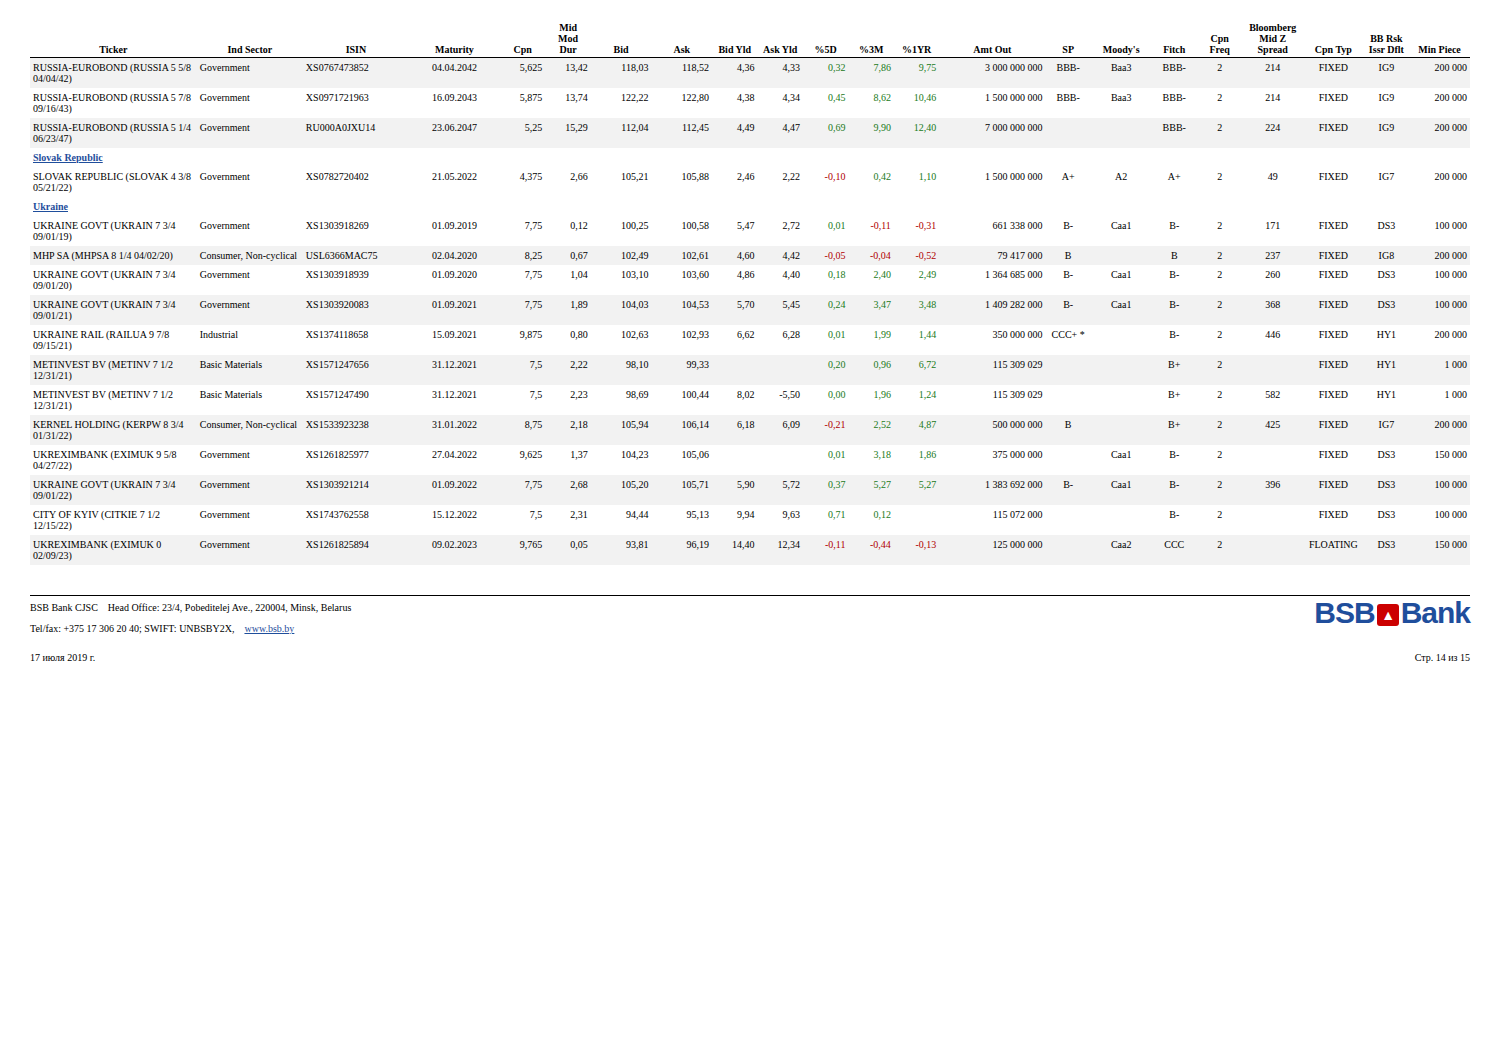| Ticker | Ind Sector | ISIN | Maturity | Cpn | Mid Mod Dur | Bid | Ask | Bid Yld | Ask Yld | %5D | %3M | %1YR | Amt Out | SP | Moody's | Fitch | Cpn Freq | Bloomberg Mid Z Spread | Cpn Typ | BB Rsk Issr Dflt | Min Piece |
| --- | --- | --- | --- | --- | --- | --- | --- | --- | --- | --- | --- | --- | --- | --- | --- | --- | --- | --- | --- | --- | --- |
| RUSSIA-EUROBOND (RUSSIA 5 5/8 04/04/42) | Government | XS0767473852 | 04.04.2042 | 5,625 | 13,42 | 118,03 | 118,52 | 4,36 | 4,33 | 0,32 | 7,86 | 9,75 | 3 000 000 000 | BBB- | Baa3 | BBB- | 2 | 214 | FIXED | IG9 | 200 000 |
| RUSSIA-EUROBOND (RUSSIA 5 7/8 09/16/43) | Government | XS0971721963 | 16.09.2043 | 5,875 | 13,74 | 122,22 | 122,80 | 4,38 | 4,34 | 0,45 | 8,62 | 10,46 | 1 500 000 000 | BBB- | Baa3 | BBB- | 2 | 214 | FIXED | IG9 | 200 000 |
| RUSSIA-EUROBOND (RUSSIA 5 1/4 06/23/47) | Government | RU000A0JXU14 | 23.06.2047 | 5,25 | 15,29 | 112,04 | 112,45 | 4,49 | 4,47 | 0,69 | 9,90 | 12,40 | 7 000 000 000 | | | BBB- | 2 | 224 | FIXED | IG9 | 200 000 |
| Slovak Republic |
| SLOVAK REPUBLIC (SLOVAK 4 3/8 05/21/22) | Government | XS0782720402 | 21.05.2022 | 4,375 | 2,66 | 105,21 | 105,88 | 2,46 | 2,22 | -0,10 | 0,42 | 1,10 | 1 500 000 000 | A+ | A2 | A+ | 2 | 49 | FIXED | IG7 | 200 000 |
| Ukraine |
| UKRAINE GOVT (UKRAIN 7 3/4 09/01/19) | Government | XS1303918269 | 01.09.2019 | 7,75 | 0,12 | 100,25 | 100,58 | 5,47 | 2,72 | 0,01 | -0,11 | -0,31 | 661 338 000 | B- | Caa1 | B- | 2 | 171 | FIXED | DS3 | 100 000 |
| MHP SA (MHPSA 8 1/4 04/02/20) | Consumer, Non-cyclical | USL6366MAC75 | 02.04.2020 | 8,25 | 0,67 | 102,49 | 102,61 | 4,60 | 4,42 | -0,05 | -0,04 | -0,52 | 79 417 000 | B | | B | 2 | 237 | FIXED | IG8 | 200 000 |
| UKRAINE GOVT (UKRAIN 7 3/4 09/01/20) | Government | XS1303918939 | 01.09.2020 | 7,75 | 1,04 | 103,10 | 103,60 | 4,86 | 4,40 | 0,18 | 2,40 | 2,49 | 1 364 685 000 | B- | Caa1 | B- | 2 | 260 | FIXED | DS3 | 100 000 |
| UKRAINE GOVT (UKRAIN 7 3/4 09/01/21) | Government | XS1303920083 | 01.09.2021 | 7,75 | 1,89 | 104,03 | 104,53 | 5,70 | 5,45 | 0,24 | 3,47 | 3,48 | 1 409 282 000 | B- | Caa1 | B- | 2 | 368 | FIXED | DS3 | 100 000 |
| UKRAINE RAIL (RAILUA 9 7/8 09/15/21) | Industrial | XS1374118658 | 15.09.2021 | 9,875 | 0,80 | 102,63 | 102,93 | 6,62 | 6,28 | 0,01 | 1,99 | 1,44 | 350 000 000 | CCC+ * | | B- | 2 | 446 | FIXED | HY1 | 200 000 |
| METINVEST BV (METINV 7 1/2 12/31/21) | Basic Materials | XS1571247656 | 31.12.2021 | 7,5 | 2,22 | 98,10 | 99,33 | | | 0,20 | 0,96 | 6,72 | 115 309 029 | | | B+ | 2 | | FIXED | HY1 | 1 000 |
| METINVEST BV (METINV 7 1/2 12/31/21) | Basic Materials | XS1571247490 | 31.12.2021 | 7,5 | 2,23 | 98,69 | 100,44 | 8,02 | -5,50 | 0,00 | 1,96 | 1,24 | 115 309 029 | | | B+ | 2 | 582 | FIXED | HY1 | 1 000 |
| KERNEL HOLDING (KERPW 8 3/4 01/31/22) | Consumer, Non-cyclical | XS1533923238 | 31.01.2022 | 8,75 | 2,18 | 105,94 | 106,14 | 6,18 | 6,09 | -0,21 | 2,52 | 4,87 | 500 000 000 | B | | B+ | 2 | 425 | FIXED | IG7 | 200 000 |
| UKREXIMBANK (EXIMUK 9 5/8 04/27/22) | Government | XS1261825977 | 27.04.2022 | 9,625 | 1,37 | 104,23 | 105,06 | | | 0,01 | 3,18 | 1,86 | 375 000 000 | | Caa1 | B- | 2 | | FIXED | DS3 | 150 000 |
| UKRAINE GOVT (UKRAIN 7 3/4 09/01/22) | Government | XS1303921214 | 01.09.2022 | 7,75 | 2,68 | 105,20 | 105,71 | 5,90 | 5,72 | 0,37 | 5,27 | 5,27 | 1 383 692 000 | B- | Caa1 | B- | 2 | 396 | FIXED | DS3 | 100 000 |
| CITY OF KYIV (CITKIE 7 1/2 12/15/22) | Government | XS1743762558 | 15.12.2022 | 7,5 | 2,31 | 94,44 | 95,13 | 9,94 | 9,63 | 0,71 | 0,12 | | 115 072 000 | | | B- | 2 | | FIXED | DS3 | 100 000 |
| UKREXIMBANK (EXIMUK 0 02/09/23) | Government | XS1261825894 | 09.02.2023 | 9,765 | 0,05 | 93,81 | 96,19 | 14,40 | 12,34 | -0,11 | -0,44 | -0,13 | 125 000 000 | | Caa2 | CCC | 2 | | FLOATING | DS3 | 150 000 |
BSB▲Bank
BSB Bank CJSC Head Office: 23/4, Pobeditelej Ave., 220004, Minsk, Belarus
Tel/fax: +375 17 306 20 40; SWIFT: UNBSBY2X, www.bsb.by
17 июля 2019 г. Стр. 14 из 15